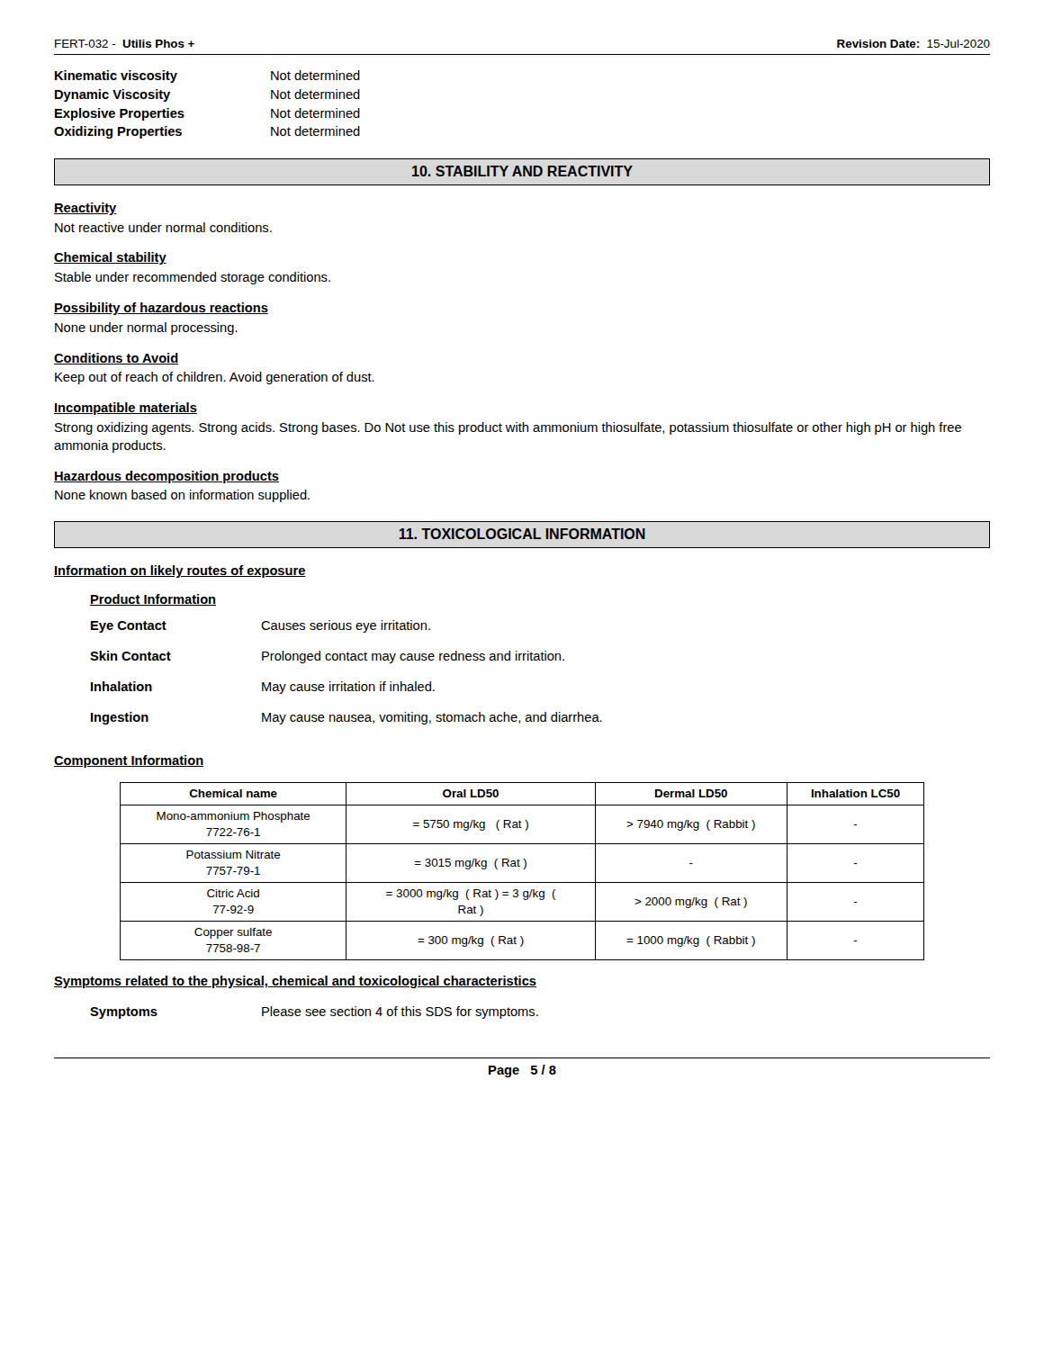FERT-032 - Utilis Phos +
Revision Date: 15-Jul-2020
| Kinematic viscosity | Not determined |
| Dynamic Viscosity | Not determined |
| Explosive Properties | Not determined |
| Oxidizing Properties | Not determined |
10. STABILITY AND REACTIVITY
Reactivity
Not reactive under normal conditions.
Chemical stability
Stable under recommended storage conditions.
Possibility of hazardous reactions
None under normal processing.
Conditions to Avoid
Keep out of reach of children. Avoid generation of dust.
Incompatible materials
Strong oxidizing agents. Strong acids. Strong bases. Do Not use this product with ammonium thiosulfate, potassium thiosulfate or other high pH or high free ammonia products.
Hazardous decomposition products
None known based on information supplied.
11. TOXICOLOGICAL INFORMATION
Information on likely routes of exposure
Product Information
| Eye Contact | Causes serious eye irritation. |
| Skin Contact | Prolonged contact may cause redness and irritation. |
| Inhalation | May cause irritation if inhaled. |
| Ingestion | May cause nausea, vomiting, stomach ache, and diarrhea. |
Component Information
| Chemical name | Oral LD50 | Dermal LD50 | Inhalation LC50 |
| --- | --- | --- | --- |
| Mono-ammonium Phosphate 7722-76-1 | = 5750 mg/kg ( Rat ) | > 7940 mg/kg ( Rabbit ) | - |
| Potassium Nitrate 7757-79-1 | = 3015 mg/kg ( Rat ) | - | - |
| Citric Acid 77-92-9 | = 3000 mg/kg ( Rat ) = 3 g/kg ( Rat ) | > 2000 mg/kg ( Rat ) | - |
| Copper sulfate 7758-98-7 | = 300 mg/kg ( Rat ) | = 1000 mg/kg ( Rabbit ) | - |
Symptoms related to the physical, chemical and toxicological characteristics
Symptoms Please see section 4 of this SDS for symptoms.
Page 5 / 8